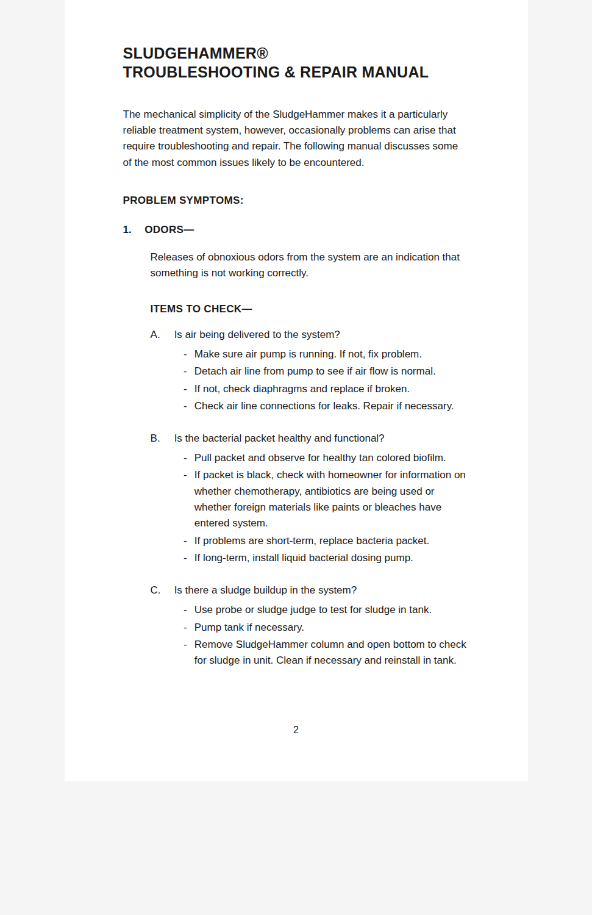SludgeHammer®
Troubleshooting & Repair Manual
The mechanical simplicity of the SludgeHammer makes it a particularly reliable treatment system, however, occasionally problems can arise that require trouble­shooting and repair. The following manual discusses some of the most common issues likely to be encountered.
Problem Symptoms:
Odors—
Releases of obnoxious odors from the system are an indication that something is not working correctly.
Items to Check—
Is air being delivered to the system?
Make sure air pump is running. If not, fix problem.
Detach air line from pump to see if air flow is normal.
If not, check diaphragms and replace if broken.
Check air line connections for leaks. Repair if necessary.
Is the bacterial packet healthy and functional?
Pull packet and observe for healthy tan colored biofilm.
If packet is black, check with homeowner for information on whether chemotherapy, antibiotics are being used or whether foreign materials like paints or bleaches have entered system.
If problems are short-term, replace bacteria packet.
If long-term, install liquid bacterial dosing pump.
Is there a sludge buildup in the system?
Use probe or sludge judge to test for sludge in tank.
Pump tank if necessary.
Remove SludgeHammer column and open bottom to check for sludge in unit. Clean if necessary and reinstall in tank.
2